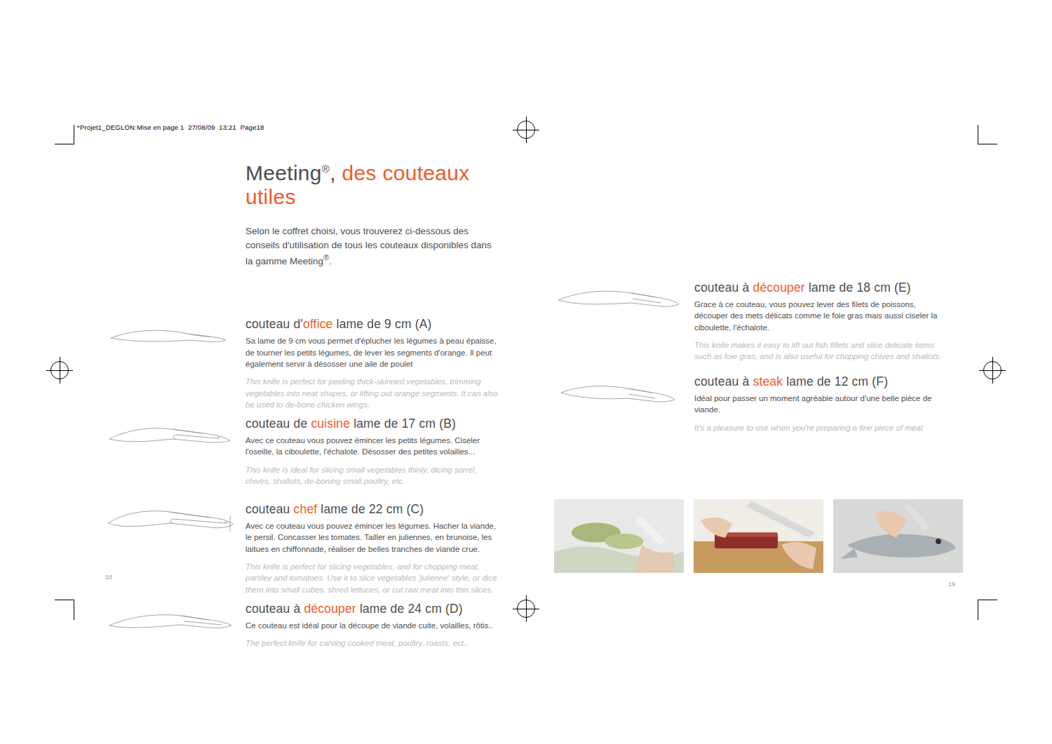*Projet1_DEGLON:Mise en page 1 27/08/09 13:21 Page18
Meeting®, des couteaux utiles
Selon le coffret choisi, vous trouverez ci-dessous des conseils d'utilisation de tous les couteaux disponibles dans la gamme Meeting®.
couteau d'office lame de 9 cm (A)
Sa lame de 9 cm vous permet d'éplucher les légumes à peau épaisse, de tourner les petits légumes, de lever les segments d'orange. Il peut également servir à désosser une aile de poulet
This knife is perfect for peeling thick-skinned vegetables, trimming vegetables into neat shapes, or lifting out orange segments. It can also be used to de-bone chicken wings.
couteau de cuisine lame de 17 cm (B)
Avec ce couteau vous pouvez émincer les petits légumes. Ciseler l'oseille, la ciboulette, l'échalote. Désosser des petites volailles...
This knife is ideal for slicing small vegetables thinly, dicing sorrel, chives, shallots, de-boning small poultry, etc.
couteau chef lame de 22 cm (C)
Avec ce couteau vous pouvez émincer les légumes. Hacher la viande, le persil. Concasser les tomates. Tailler en juliennes, en brunoise, les laitues en chiffonnade, réaliser de belles tranches de viande crue.
This knife is perfect for slicing vegetables, and for chopping meat, parsley and tomatoes. Use it to slice vegetables 'julienne' style, or dice them into small cubes, shred lettuces, or cut raw meat into thin slices.
couteau à découper lame de 24 cm (D)
Ce couteau est idéal pour la découpe de viande cuite, volailles, rôtis..
The perfect knife for carving cooked meat, poultry, roasts, ect..
couteau à découper lame de 18 cm (E)
Grace à ce couteau, vous pouvez lever des filets de poissons, découper des mets délicats comme le foie gras mais aussi ciseler la ciboulette, l'échalote.
This knife makes it easy to lift out fish fillets and slice delicate items such as foie gras, and is also useful for chopping chives and shallots.
couteau à steak lame de 12 cm (F)
Idéal pour passer un moment agréable autour d'une belle pièce de viande.
It's a pleasure to use when you're preparing a fine piece of meat
18
19